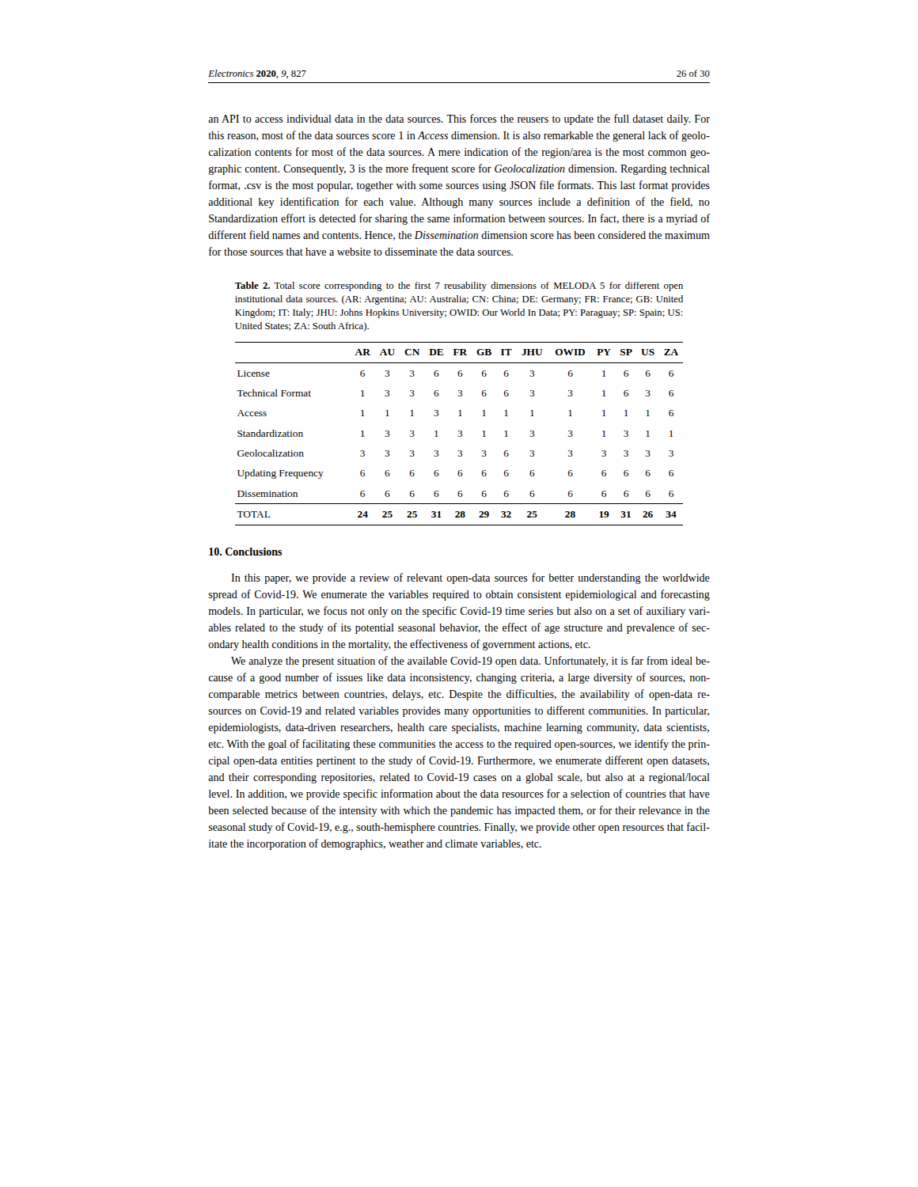Electronics 2020, 9, 827
26 of 30
an API to access individual data in the data sources. This forces the reusers to update the full dataset daily. For this reason, most of the data sources score 1 in Access dimension. It is also remarkable the general lack of geolocalization contents for most of the data sources. A mere indication of the region/area is the most common geographic content. Consequently, 3 is the more frequent score for Geolocalization dimension. Regarding technical format, .csv is the most popular, together with some sources using JSON file formats. This last format provides additional key identification for each value. Although many sources include a definition of the field, no Standardization effort is detected for sharing the same information between sources. In fact, there is a myriad of different field names and contents. Hence, the Dissemination dimension score has been considered the maximum for those sources that have a website to disseminate the data sources.
Table 2. Total score corresponding to the first 7 reusability dimensions of MELODA 5 for different open institutional data sources. (AR: Argentina; AU: Australia; CN: China; DE: Germany; FR: France; GB: United Kingdom; IT: Italy; JHU: Johns Hopkins University; OWID: Our World In Data; PY: Paraguay; SP: Spain; US: United States; ZA: South Africa).
| | AR | AU | CN | DE | FR | GB | IT | JHU | OWID | PY | SP | US | ZA |
| --- | --- | --- | --- | --- | --- | --- | --- | --- | --- | --- | --- | --- | --- |
| License | 6 | 3 | 3 | 6 | 6 | 6 | 6 | 3 | 6 | 1 | 6 | 6 | 6 |
| Technical Format | 1 | 3 | 3 | 6 | 3 | 6 | 6 | 3 | 3 | 1 | 6 | 3 | 6 |
| Access | 1 | 1 | 1 | 3 | 1 | 1 | 1 | 1 | 1 | 1 | 1 | 1 | 6 |
| Standardization | 1 | 3 | 3 | 1 | 3 | 1 | 1 | 3 | 3 | 1 | 3 | 1 | 1 |
| Geolocalization | 3 | 3 | 3 | 3 | 3 | 3 | 6 | 3 | 3 | 3 | 3 | 3 | 3 |
| Updating Frequency | 6 | 6 | 6 | 6 | 6 | 6 | 6 | 6 | 6 | 6 | 6 | 6 | 6 |
| Dissemination | 6 | 6 | 6 | 6 | 6 | 6 | 6 | 6 | 6 | 6 | 6 | 6 | 6 |
| TOTAL | 24 | 25 | 25 | 31 | 28 | 29 | 32 | 25 | 28 | 19 | 31 | 26 | 34 |
10. Conclusions
In this paper, we provide a review of relevant open-data sources for better understanding the worldwide spread of Covid-19. We enumerate the variables required to obtain consistent epidemiological and forecasting models. In particular, we focus not only on the specific Covid-19 time series but also on a set of auxiliary variables related to the study of its potential seasonal behavior, the effect of age structure and prevalence of secondary health conditions in the mortality, the effectiveness of government actions, etc.
We analyze the present situation of the available Covid-19 open data. Unfortunately, it is far from ideal because of a good number of issues like data inconsistency, changing criteria, a large diversity of sources, non-comparable metrics between countries, delays, etc. Despite the difficulties, the availability of open-data resources on Covid-19 and related variables provides many opportunities to different communities. In particular, epidemiologists, data-driven researchers, health care specialists, machine learning community, data scientists, etc. With the goal of facilitating these communities the access to the required open-sources, we identify the principal open-data entities pertinent to the study of Covid-19. Furthermore, we enumerate different open datasets, and their corresponding repositories, related to Covid-19 cases on a global scale, but also at a regional/local level. In addition, we provide specific information about the data resources for a selection of countries that have been selected because of the intensity with which the pandemic has impacted them, or for their relevance in the seasonal study of Covid-19, e.g., south-hemisphere countries. Finally, we provide other open resources that facilitate the incorporation of demographics, weather and climate variables, etc.